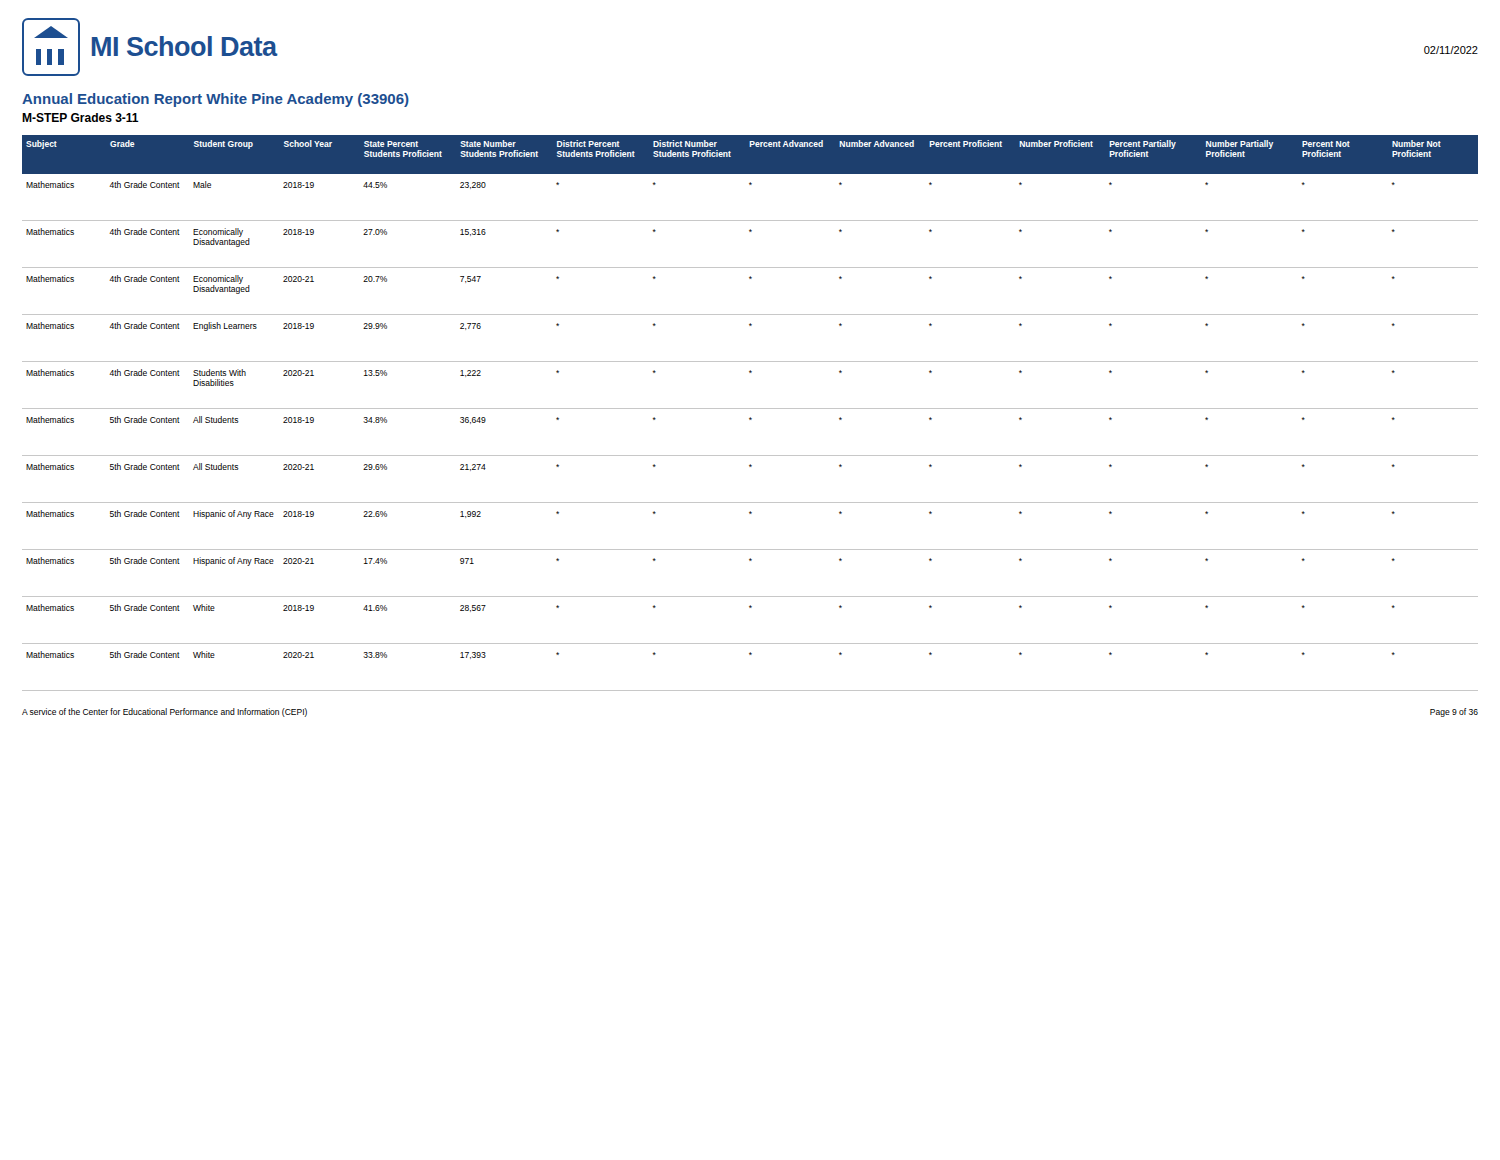MI School Data
02/11/2022
Annual Education Report White Pine Academy (33906)
M-STEP Grades 3-11
| Subject | Grade | Student Group | School Year | State Percent Students Proficient | State Number Students Proficient | District Percent Students Proficient | District Number Students Proficient | Percent Advanced | Number Advanced | Percent Proficient | Number Proficient | Percent Partially Proficient | Number Partially Proficient | Percent Not Proficient | Number Not Proficient |
| --- | --- | --- | --- | --- | --- | --- | --- | --- | --- | --- | --- | --- | --- | --- | --- |
| Mathematics | 4th Grade Content | Male | 2018-19 | 44.5% | 23,280 | * | * | * | * | * | * | * | * | * | * |
| Mathematics | 4th Grade Content | Economically Disadvantaged | 2018-19 | 27.0% | 15,316 | * | * | * | * | * | * | * | * | * | * |
| Mathematics | 4th Grade Content | Economically Disadvantaged | 2020-21 | 20.7% | 7,547 | * | * | * | * | * | * | * | * | * | * |
| Mathematics | 4th Grade Content | English Learners | 2018-19 | 29.9% | 2,776 | * | * | * | * | * | * | * | * | * | * |
| Mathematics | 4th Grade Content | Students With Disabilities | 2020-21 | 13.5% | 1,222 | * | * | * | * | * | * | * | * | * | * |
| Mathematics | 5th Grade Content | All Students | 2018-19 | 34.8% | 36,649 | * | * | * | * | * | * | * | * | * | * |
| Mathematics | 5th Grade Content | All Students | 2020-21 | 29.6% | 21,274 | * | * | * | * | * | * | * | * | * | * |
| Mathematics | 5th Grade Content | Hispanic of Any Race | 2018-19 | 22.6% | 1,992 | * | * | * | * | * | * | * | * | * | * |
| Mathematics | 5th Grade Content | Hispanic of Any Race | 2020-21 | 17.4% | 971 | * | * | * | * | * | * | * | * | * | * |
| Mathematics | 5th Grade Content | White | 2018-19 | 41.6% | 28,567 | * | * | * | * | * | * | * | * | * | * |
| Mathematics | 5th Grade Content | White | 2020-21 | 33.8% | 17,393 | * | * | * | * | * | * | * | * | * | * |
A service of the Center for Educational Performance and Information (CEPI)
Page 9 of 36